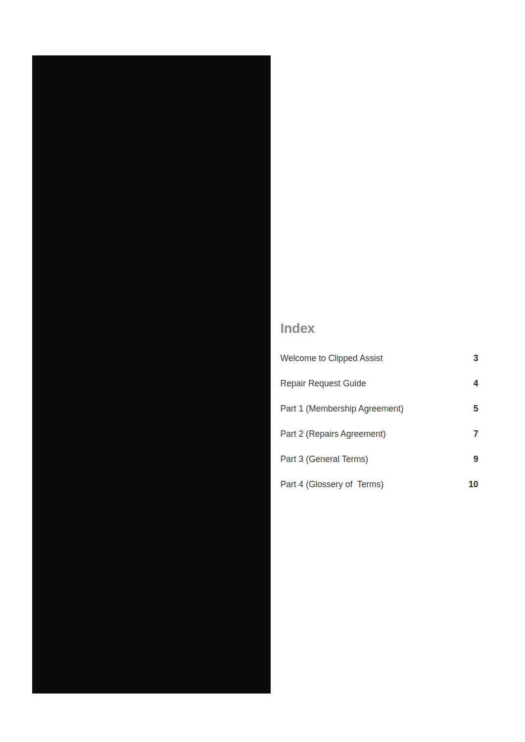Index
Welcome to Clipped Assist 3
Repair Request Guide 4
Part 1 (Membership Agreement) 5
Part 2 (Repairs Agreement) 7
Part 3 (General Terms) 9
Part 4 (Glossery of Terms) 10